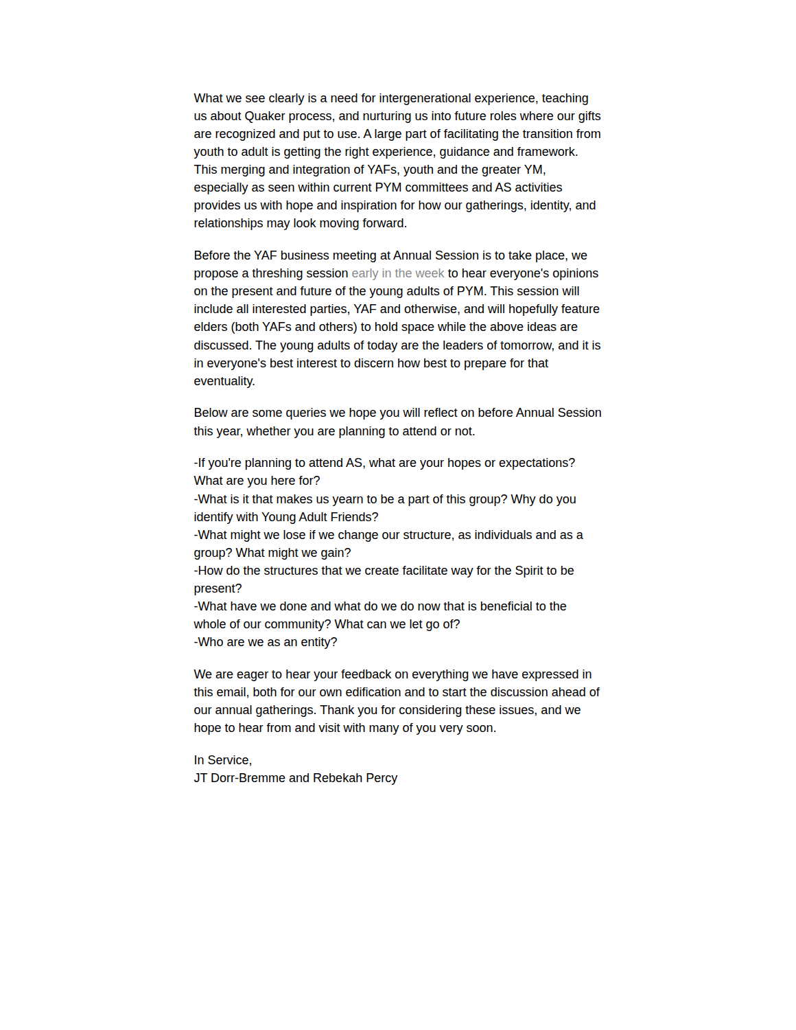What we see clearly is a need for intergenerational experience, teaching us about Quaker process, and nurturing us into future roles where our gifts are recognized and put to use. A large part of facilitating the transition from youth to adult is getting the right experience, guidance and framework. This merging and integration of YAFs, youth and the greater YM, especially as seen within current PYM committees and AS activities provides us with hope and inspiration for how our gatherings, identity, and relationships may look moving forward.
Before the YAF business meeting at Annual Session is to take place, we propose a threshing session early in the week to hear everyone's opinions on the present and future of the young adults of PYM. This session will include all interested parties, YAF and otherwise, and will hopefully feature elders (both YAFs and others) to hold space while the above ideas are discussed. The young adults of today are the leaders of tomorrow, and it is in everyone's best interest to discern how best to prepare for that eventuality.
Below are some queries we hope you will reflect on before Annual Session this year, whether you are planning to attend or not.
-If you're planning to attend AS, what are your hopes or expectations? What are you here for?
-What is it that makes us yearn to be a part of this group? Why do you identify with Young Adult Friends?
-What might we lose if we change our structure, as individuals and as a group? What might we gain?
-How do the structures that we create facilitate way for the Spirit to be present?
-What have we done and what do we do now that is beneficial to the whole of our community? What can we let go of?
-Who are we as an entity?
We are eager to hear your feedback on everything we have expressed in this email, both for our own edification and to start the discussion ahead of our annual gatherings. Thank you for considering these issues, and we hope to hear from and visit with many of you very soon.
In Service,
JT Dorr-Bremme and Rebekah Percy